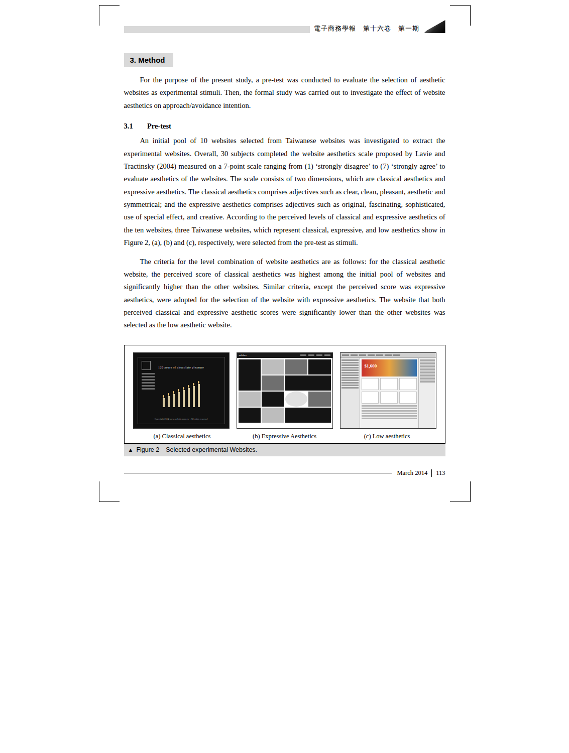電子商務學報　第十六卷　第一期
3. Method
For the purpose of the present study, a pre-test was conducted to evaluate the selection of aesthetic websites as experimental stimuli. Then, the formal study was carried out to investigate the effect of website aesthetics on approach/avoidance intention.
3.1 Pre-test
An initial pool of 10 websites selected from Taiwanese websites was investigated to extract the experimental websites. Overall, 30 subjects completed the website aesthetics scale proposed by Lavie and Tractinsky (2004) measured on a 7-point scale ranging from (1) ‘strongly disagree’ to (7) ‘strongly agree’ to evaluate aesthetics of the websites. The scale consists of two dimensions, which are classical aesthetics and expressive aesthetics. The classical aesthetics comprises adjectives such as clear, clean, pleasant, aesthetic and symmetrical; and the expressive aesthetics comprises adjectives such as original, fascinating, sophisticated, use of special effect, and creative. According to the perceived levels of classical and expressive aesthetics of the ten websites, three Taiwanese websites, which represent classical, expressive, and low aesthetics show in Figure 2, (a), (b) and (c), respectively, were selected from the pre-test as stimuli.
The criteria for the level combination of website aesthetics are as follows: for the classical aesthetic website, the perceived score of classical aesthetics was highest among the initial pool of websites and significantly higher than the other websites. Similar criteria, except the perceived score was expressive aesthetics, were adopted for the selection of the website with expressive aesthetics. The website that both perceived classical and expressive aesthetic scores were significantly lower than the other websites was selected as the low aesthetic website.
120 years of chocolate pleasure
Copyright 2014 www.website.com.tw · All rights reserved
adidas
$1,600
(a) Classical aesthetics
(b) Expressive Aesthetics
(c) Low aesthetics
▲ Figure 2　Selected experimental Websites.
March 2014
113